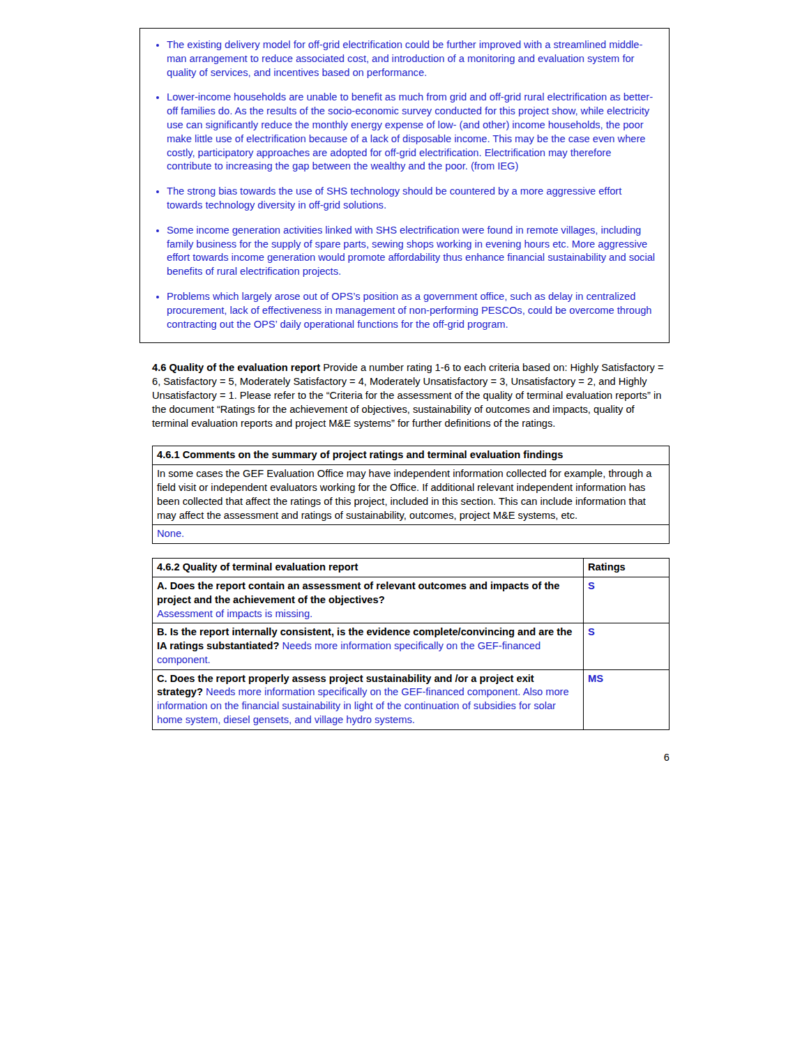The existing delivery model for off-grid electrification could be further improved with a streamlined middle-man arrangement to reduce associated cost, and introduction of a monitoring and evaluation system for quality of services, and incentives based on performance.
Lower-income households are unable to benefit as much from grid and off-grid rural electrification as better-off families do. As the results of the socio-economic survey conducted for this project show, while electricity use can significantly reduce the monthly energy expense of low- (and other) income households, the poor make little use of electrification because of a lack of disposable income. This may be the case even where costly, participatory approaches are adopted for off-grid electrification. Electrification may therefore contribute to increasing the gap between the wealthy and the poor. (from IEG)
The strong bias towards the use of SHS technology should be countered by a more aggressive effort towards technology diversity in off-grid solutions.
Some income generation activities linked with SHS electrification were found in remote villages, including family business for the supply of spare parts, sewing shops working in evening hours etc. More aggressive effort towards income generation would promote affordability thus enhance financial sustainability and social benefits of rural electrification projects.
Problems which largely arose out of OPS’s position as a government office, such as delay in centralized procurement, lack of effectiveness in management of non-performing PESCOs, could be overcome through contracting out the OPS’ daily operational functions for the off-grid program.
4.6 Quality of the evaluation report Provide a number rating 1-6 to each criteria based on: Highly Satisfactory = 6, Satisfactory = 5, Moderately Satisfactory = 4, Moderately Unsatisfactory = 3, Unsatisfactory = 2, and Highly Unsatisfactory = 1. Please refer to the “Criteria for the assessment of the quality of terminal evaluation reports” in the document “Ratings for the achievement of objectives, sustainability of outcomes and impacts, quality of terminal evaluation reports and project M&E systems” for further definitions of the ratings.
| 4.6.1 Comments on the summary of project ratings and terminal evaluation findings |
| In some cases the GEF Evaluation Office may have independent information collected for example, through a field visit or independent evaluators working for the Office. If additional relevant independent information has been collected that affect the ratings of this project, included in this section. This can include information that may affect the assessment and ratings of sustainability, outcomes, project M&E systems, etc. |
| None. |
| 4.6.2 Quality of terminal evaluation report | Ratings |
| A. Does the report contain an assessment of relevant outcomes and impacts of the project and the achievement of the objectives? Assessment of impacts is missing. | S |
| B. Is the report internally consistent, is the evidence complete/convincing and are the IA ratings substantiated? Needs more information specifically on the GEF-financed component. | S |
| C. Does the report properly assess project sustainability and /or a project exit strategy? Needs more information specifically on the GEF-financed component. Also more information on the financial sustainability in light of the continuation of subsidies for solar home system, diesel gensets, and village hydro systems. | MS |
6